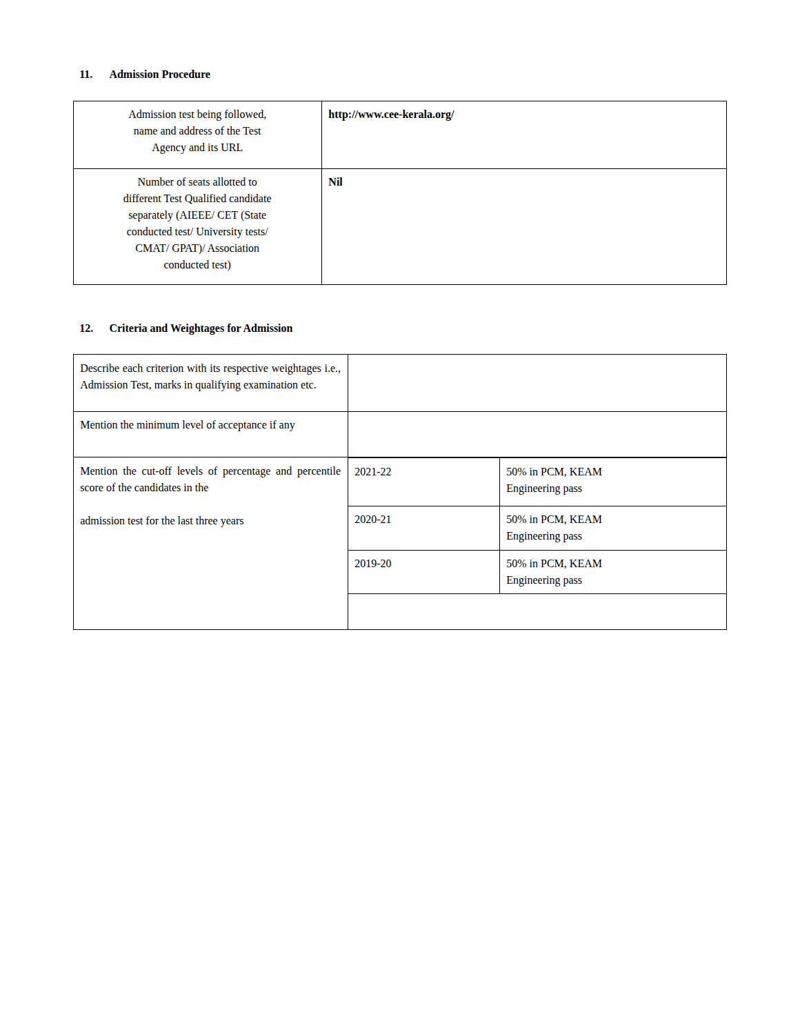11. Admission Procedure
| Admission test being followed, name and address of the Test Agency and its URL | http://www.cee-kerala.org/ |
| Number of seats allotted to different Test Qualified candidate separately (AIEEE/ CET (State conducted test/ University tests/ CMAT/ GPAT)/ Association conducted test) | Nil |
12. Criteria and Weightages for Admission
| Describe each criterion with its respective weightages i.e., Admission Test, marks in qualifying examination etc. | |
| Mention the minimum level of acceptance if any | |
| Mention the cut-off levels of percentage and percentile score of the candidates in the admission test for the last three years | / 2021-22 / 50% in PCM, KEAM Engineering pass / / 2020-21 / 50% in PCM, KEAM Engineering pass / / 2019-20 / 50% in PCM, KEAM Engineering pass / |